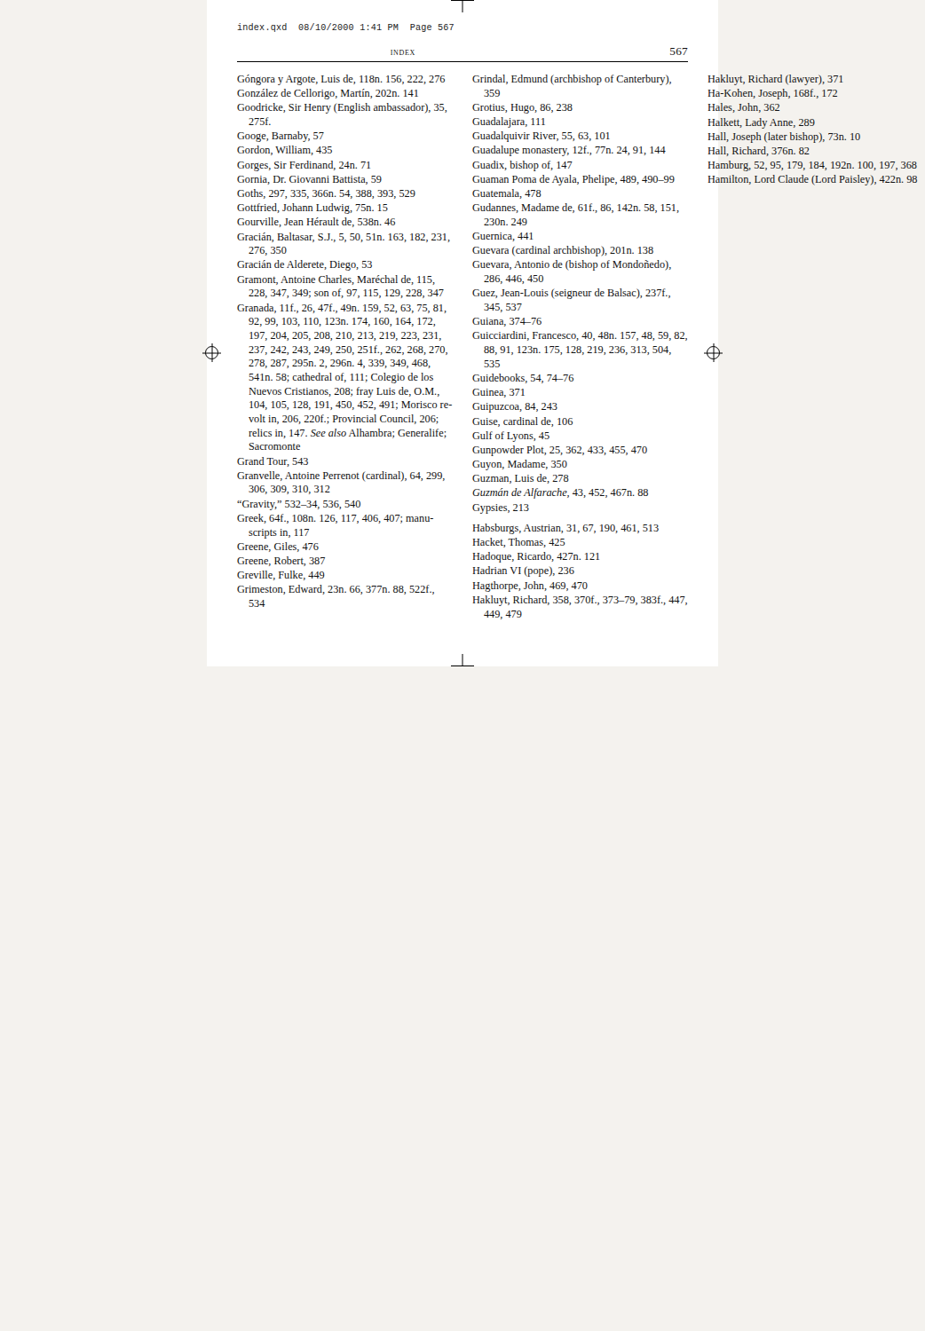index.qxd 08/10/2000 1:41 PM Page 567
index 567
Góngora y Argote, Luis de, 118n. 156, 222, 276
González de Cellorigo, Martín, 202n. 141
Goodricke, Sir Henry (English ambassador), 35, 275f.
Googe, Barnaby, 57
Gordon, William, 435
Gorges, Sir Ferdinand, 24n. 71
Gornia, Dr. Giovanni Battista, 59
Goths, 297, 335, 366n. 54, 388, 393, 529
Gottfried, Johann Ludwig, 75n. 15
Gourville, Jean Hérault de, 538n. 46
Gracián, Baltasar, S.J., 5, 50, 51n. 163, 182, 231, 276, 350
Gracián de Alderete, Diego, 53
Gramont, Antoine Charles, Maréchal de, 115, 228, 347, 349; son of, 97, 115, 129, 228, 347
Granada, 11f., 26, 47f., 49n. 159, 52, 63, 75, 81, 92, 99, 103, 110, 123n. 174, 160, 164, 172, 197, 204, 205, 208, 210, 213, 219, 223, 231, 237, 242, 243, 249, 250, 251f., 262, 268, 270, 278, 287, 295n. 2, 296n. 4, 339, 349, 468, 541n. 58; cathedral of, 111; Colegio de los Nuevos Cristianos, 208; fray Luis de, O.M., 104, 105, 128, 191, 450, 452, 491; Morisco revolt in, 206, 220f.; Provincial Council, 206; relics in, 147. See also Alhambra; Generalife; Sacromonte
Grand Tour, 543
Granvelle, Antoine Perrenot (cardinal), 64, 299, 306, 309, 310, 312
“Gravity,” 532–34, 536, 540
Greek, 64f., 108n. 126, 117, 406, 407; manuscripts in, 117
Greene, Giles, 476
Greene, Robert, 387
Greville, Fulke, 449
Grimeston, Edward, 23n. 66, 377n. 88, 522f., 534
Grindal, Edmund (archbishop of Canterbury), 359
Grotius, Hugo, 86, 238
Guadalajara, 111
Guadalquivir River, 55, 63, 101
Guadalupe monastery, 12f., 77n. 24, 91, 144
Guadix, bishop of, 147
Guaman Poma de Ayala, Phelipe, 489, 490–99
Guatemala, 478
Gudannes, Madame de, 61f., 86, 142n. 58, 151, 230n. 249
Guernica, 441
Guevara (cardinal archbishop), 201n. 138
Guevara, Antonio de (bishop of Mondoñedo), 286, 446, 450
Guez, Jean-Louis (seigneur de Balsac), 237f., 345, 537
Guiana, 374–76
Guicciardini, Francesco, 40, 48n. 157, 48, 59, 82, 88, 91, 123n. 175, 128, 219, 236, 313, 504, 535
Guidebooks, 54, 74–76
Guinea, 371
Guipuzcoa, 84, 243
Guise, cardinal de, 106
Gulf of Lyons, 45
Gunpowder Plot, 25, 362, 433, 455, 470
Guyon, Madame, 350
Guzman, Luis de, 278
Guzmán de Alfarache, 43, 452, 467n. 88
Gypsies, 213
Habsburgs, Austrian, 31, 67, 190, 461, 513
Hacket, Thomas, 425
Hadoque, Ricardo, 427n. 121
Hadrian VI (pope), 236
Hagthorpe, John, 469, 470
Hakluyt, Richard, 358, 370f., 373–79, 383f., 447, 449, 479
Hakluyt, Richard (lawyer), 371
Ha-Kohen, Joseph, 168f., 172
Hales, John, 362
Halkett, Lady Anne, 289
Hall, Joseph (later bishop), 73n. 10
Hall, Richard, 376n. 82
Hamburg, 52, 95, 179, 184, 192n. 100, 197, 368
Hamilton, Lord Claude (Lord Paisley), 422n. 98